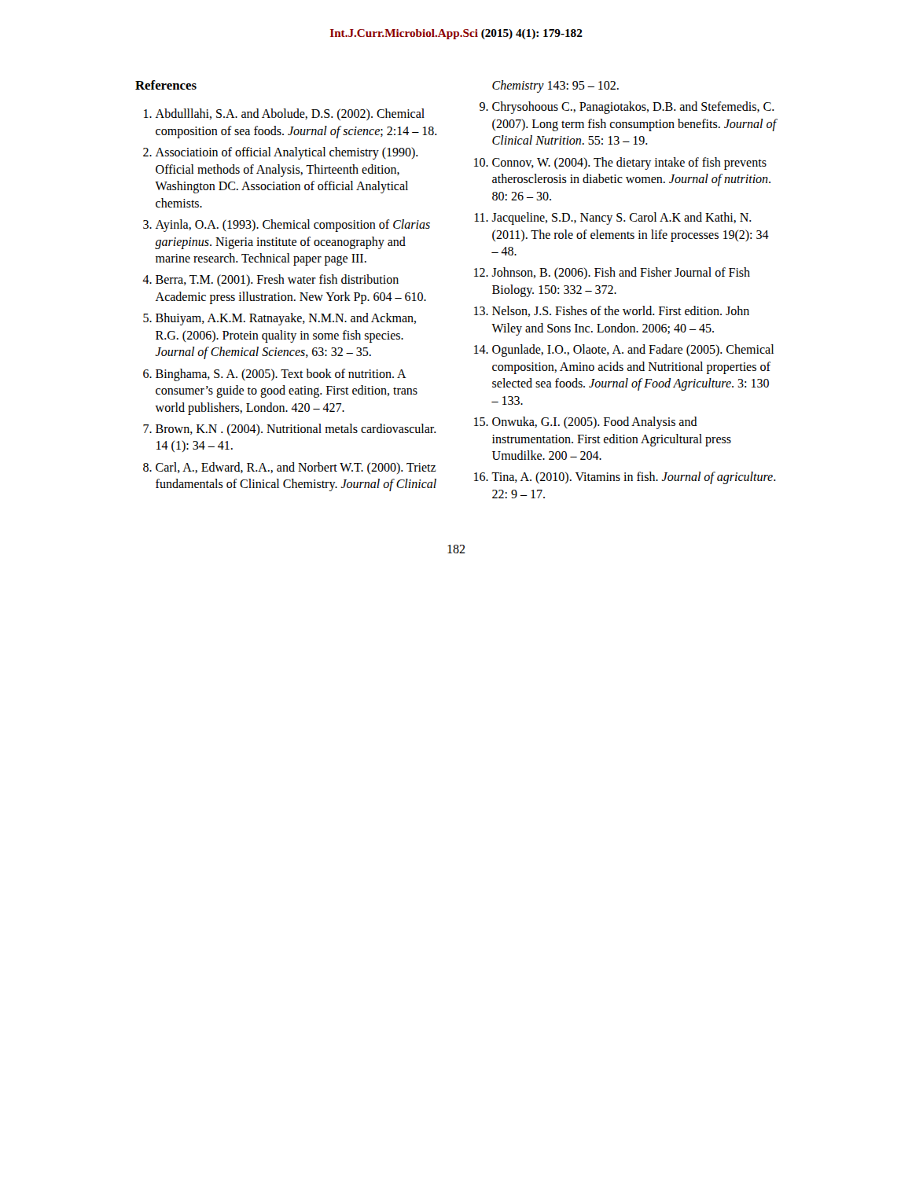Int.J.Curr.Microbiol.App.Sci (2015) 4(1): 179-182
References
Abdulllahi, S.A. and Abolude, D.S. (2002). Chemical composition of sea foods. Journal of science; 2:14 – 18.
Associatioin of official Analytical chemistry (1990). Official methods of Analysis, Thirteenth edition, Washington DC. Association of official Analytical chemists.
Ayinla, O.A. (1993). Chemical composition of Clarias gariepinus. Nigeria institute of oceanography and marine research. Technical paper page III.
Berra, T.M. (2001). Fresh water fish distribution Academic press illustration. New York Pp. 604 – 610.
Bhuiyam, A.K.M. Ratnayake, N.M.N. and Ackman, R.G. (2006). Protein quality in some fish species. Journal of Chemical Sciences, 63: 32 – 35.
Binghama, S. A. (2005). Text book of nutrition. A consumer’s guide to good eating. First edition, trans world publishers, London. 420 – 427.
Brown, K.N . (2004). Nutritional metals cardiovascular. 14 (1): 34 – 41.
Carl, A., Edward, R.A., and Norbert W.T. (2000). Trietz fundamentals of Clinical Chemistry. Journal of Clinical Chemistry 143: 95 – 102.
Chrysohoous C., Panagiotakos, D.B. and Stefemedis, C. (2007). Long term fish consumption benefits. Journal of Clinical Nutrition. 55: 13 – 19.
Connov, W. (2004). The dietary intake of fish prevents atherosclerosis in diabetic women. Journal of nutrition. 80: 26 – 30.
Jacqueline, S.D., Nancy S. Carol A.K and Kathi, N. (2011). The role of elements in life processes 19(2): 34 – 48.
Johnson, B. (2006). Fish and Fisher Journal of Fish Biology. 150: 332 – 372.
Nelson, J.S. Fishes of the world. First edition. John Wiley and Sons Inc. London. 2006; 40 – 45.
Ogunlade, I.O., Olaote, A. and Fadare (2005). Chemical composition, Amino acids and Nutritional properties of selected sea foods. Journal of Food Agriculture. 3: 130 – 133.
Onwuka, G.I. (2005). Food Analysis and instrumentation. First edition Agricultural press Umudilke. 200 – 204.
Tina, A. (2010). Vitamins in fish. Journal of agriculture. 22: 9 – 17.
182